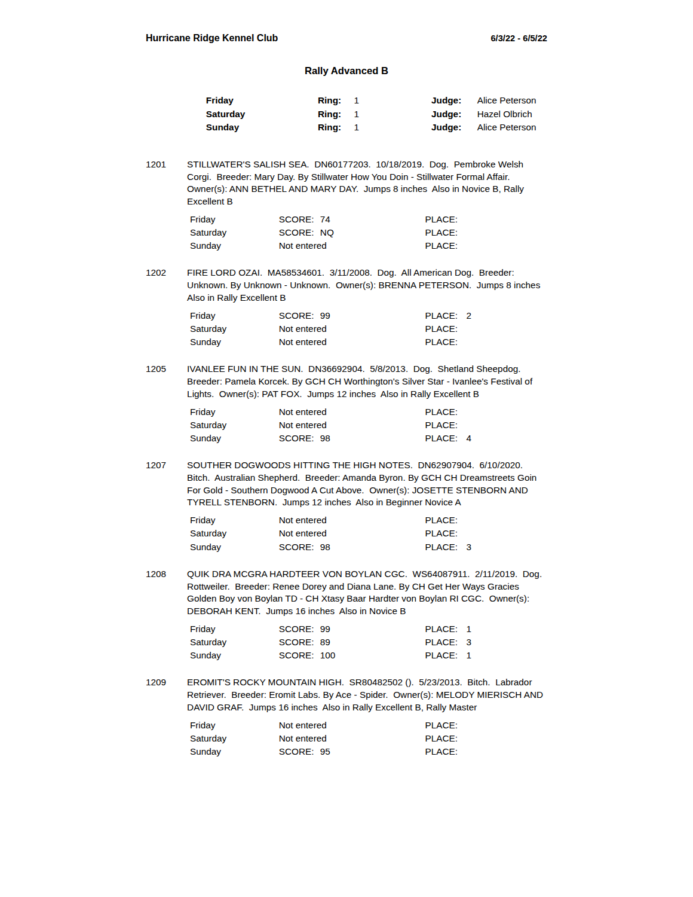Hurricane Ridge Kennel Club
6/3/22 - 6/5/22
Rally Advanced B
| Friday | Ring: | 1 | Judge: | Alice Peterson |
| Saturday | Ring: | 1 | Judge: | Hazel Olbrich |
| Sunday | Ring: | 1 | Judge: | Alice Peterson |
1201
STILLWATER'S SALISH SEA. DN60177203. 10/18/2019. Dog. Pembroke Welsh Corgi. Breeder: Mary Day. By Stillwater How You Doin - Stillwater Formal Affair. Owner(s): ANN BETHEL AND MARY DAY. Jumps 8 inches Also in Novice B, Rally Excellent B
| Friday | SCORE: 74 | PLACE: |
| Saturday | SCORE: NQ | PLACE: |
| Sunday | Not entered | PLACE: |
1202
FIRE LORD OZAI. MA58534601. 3/11/2008. Dog. All American Dog. Breeder: Unknown. By Unknown - Unknown. Owner(s): BRENNA PETERSON. Jumps 8 inches Also in Rally Excellent B
| Friday | SCORE: 99 | PLACE: 2 |
| Saturday | Not entered | PLACE: |
| Sunday | Not entered | PLACE: |
1205
IVANLEE FUN IN THE SUN. DN36692904. 5/8/2013. Dog. Shetland Sheepdog. Breeder: Pamela Korcek. By GCH CH Worthington's Silver Star - Ivanlee's Festival of Lights. Owner(s): PAT FOX. Jumps 12 inches Also in Rally Excellent B
| Friday | Not entered | PLACE: |
| Saturday | Not entered | PLACE: |
| Sunday | SCORE: 98 | PLACE: 4 |
1207
SOUTHER DOGWOODS HITTING THE HIGH NOTES. DN62907904. 6/10/2020. Bitch. Australian Shepherd. Breeder: Amanda Byron. By GCH CH Dreamstreets Goin For Gold - Southern Dogwood A Cut Above. Owner(s): JOSETTE STENBORN AND TYRELL STENBORN. Jumps 12 inches Also in Beginner Novice A
| Friday | Not entered | PLACE: |
| Saturday | Not entered | PLACE: |
| Sunday | SCORE: 98 | PLACE: 3 |
1208
QUIK DRA MCGRA HARDTEER VON BOYLAN CGC. WS64087911. 2/11/2019. Dog. Rottweiler. Breeder: Renee Dorey and Diana Lane. By CH Get Her Ways Gracies Golden Boy von Boylan TD - CH Xtasy Baar Hardter von Boylan RI CGC. Owner(s): DEBORAH KENT. Jumps 16 inches Also in Novice B
| Friday | SCORE: 99 | PLACE: 1 |
| Saturday | SCORE: 89 | PLACE: 3 |
| Sunday | SCORE: 100 | PLACE: 1 |
1209
EROMIT'S ROCKY MOUNTAIN HIGH. SR80482502 (). 5/23/2013. Bitch. Labrador Retriever. Breeder: Eromit Labs. By Ace - Spider. Owner(s): MELODY MIERISCH AND DAVID GRAF. Jumps 16 inches Also in Rally Excellent B, Rally Master
| Friday | Not entered | PLACE: |
| Saturday | Not entered | PLACE: |
| Sunday | SCORE: 95 | PLACE: |